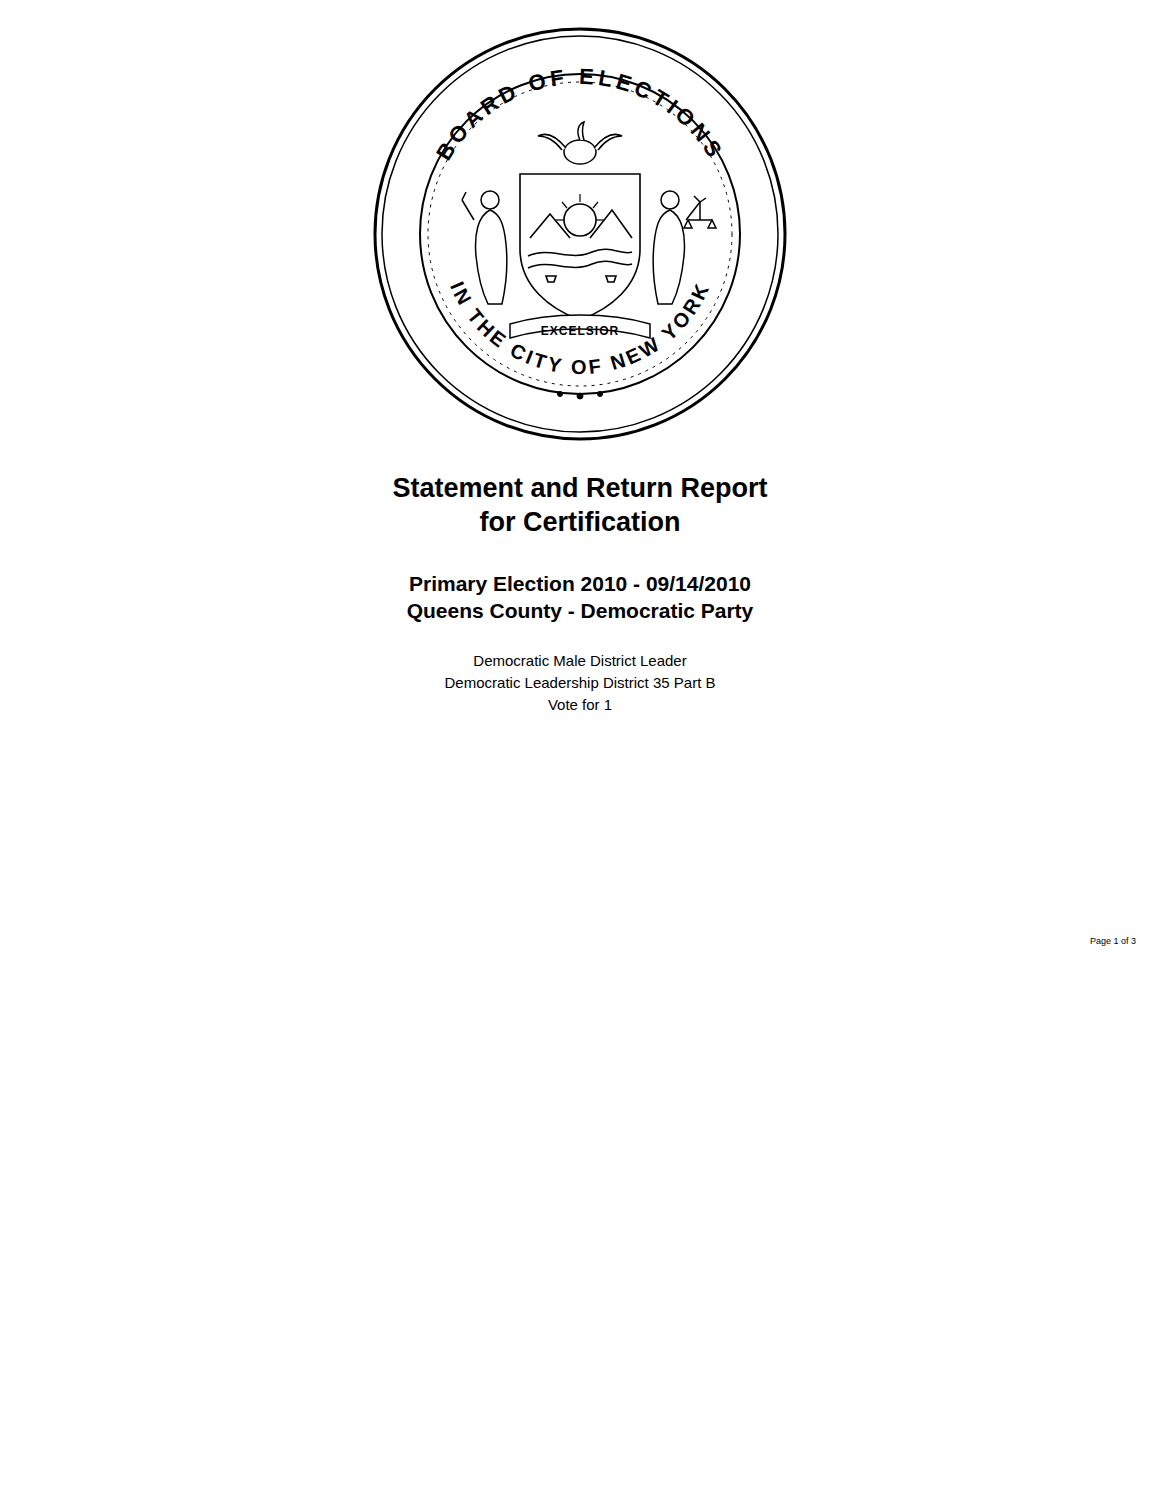BOARD OF ELECTIONS IN THE CITY OF NEW YORK EXCELSIOR
Statement and Return Report
for Certification
Primary Election 2010 - 09/14/2010
Queens County - Democratic Party
Democratic Male District Leader
Democratic Leadership District 35 Part B
Vote for 1
Page 1 of 3